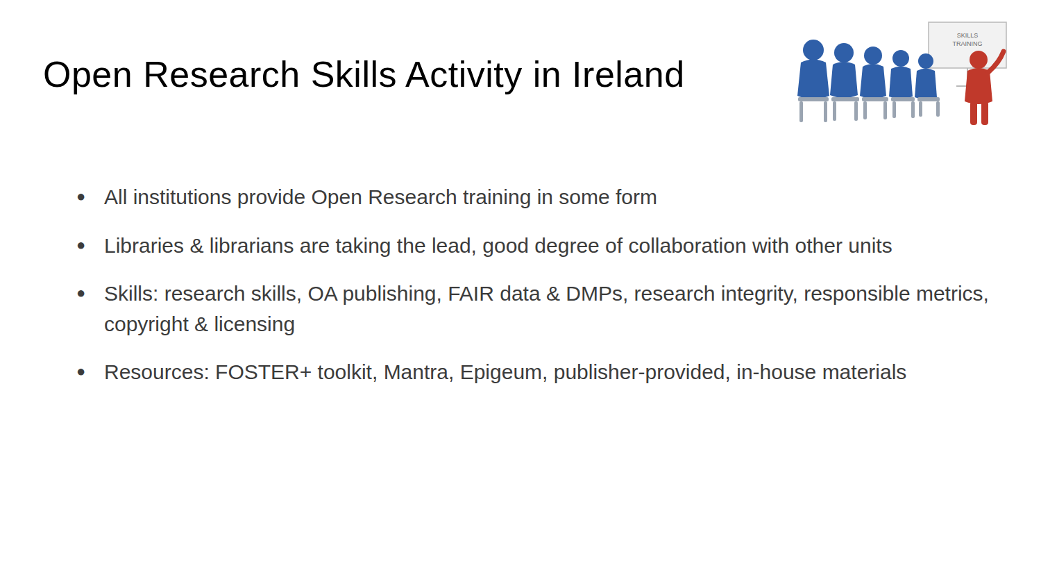Open Research Skills Activity in Ireland
Skills training illustration SKILLS TRAINING
All institutions provide Open Research training in some form
Libraries & librarians are taking the lead, good degree of collaboration with other units
Skills: research skills, OA publishing, FAIR data & DMPs, research integrity, responsible metrics, copyright & licensing
Resources: FOSTER+ toolkit, Mantra, Epigeum, publisher-provided, in-house materials